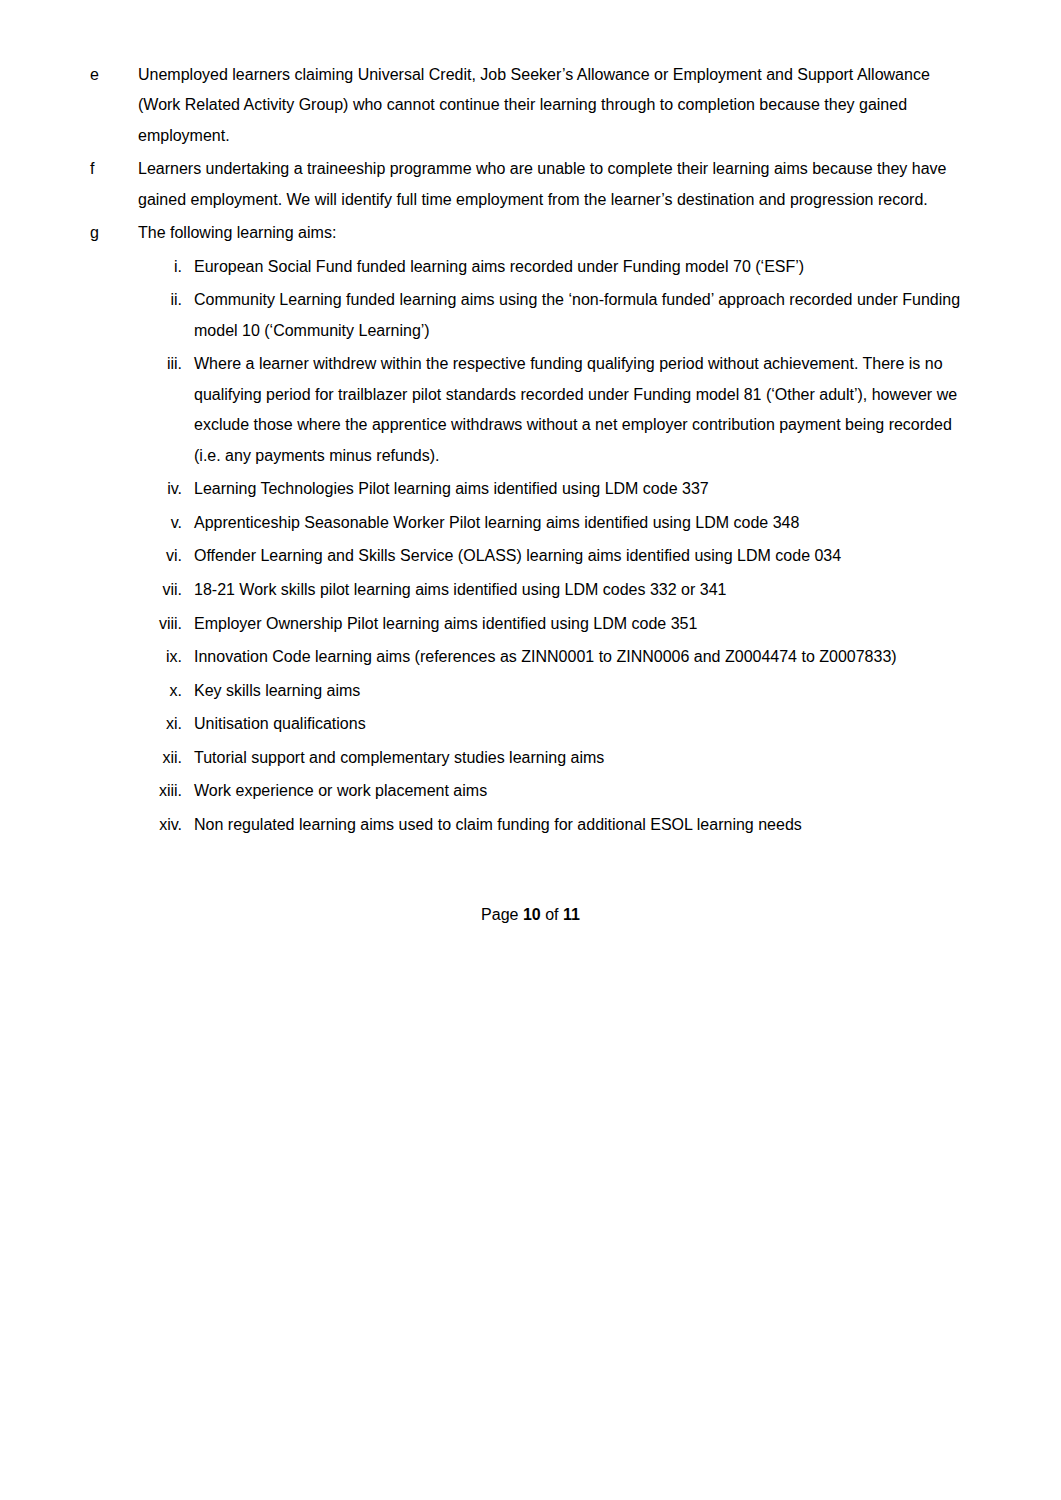e Unemployed learners claiming Universal Credit, Job Seeker’s Allowance or Employment and Support Allowance (Work Related Activity Group) who cannot continue their learning through to completion because they gained employment.
f Learners undertaking a traineeship programme who are unable to complete their learning aims because they have gained employment. We will identify full time employment from the learner’s destination and progression record.
g The following learning aims:
i. European Social Fund funded learning aims recorded under Funding model 70 (‘ESF’)
ii. Community Learning funded learning aims using the ‘non-formula funded’ approach recorded under Funding model 10 (‘Community Learning’)
iii. Where a learner withdrew within the respective funding qualifying period without achievement. There is no qualifying period for trailblazer pilot standards recorded under Funding model 81 (‘Other adult’), however we exclude those where the apprentice withdraws without a net employer contribution payment being recorded (i.e. any payments minus refunds).
iv. Learning Technologies Pilot learning aims identified using LDM code 337
v. Apprenticeship Seasonable Worker Pilot learning aims identified using LDM code 348
vi. Offender Learning and Skills Service (OLASS) learning aims identified using LDM code 034
vii. 18-21 Work skills pilot learning aims identified using LDM codes 332 or 341
viii. Employer Ownership Pilot learning aims identified using LDM code 351
ix. Innovation Code learning aims (references as ZINN0001 to ZINN0006 and Z0004474 to Z0007833)
x. Key skills learning aims
xi. Unitisation qualifications
xii. Tutorial support and complementary studies learning aims
xiii. Work experience or work placement aims
xiv. Non regulated learning aims used to claim funding for additional ESOL learning needs
Page 10 of 11